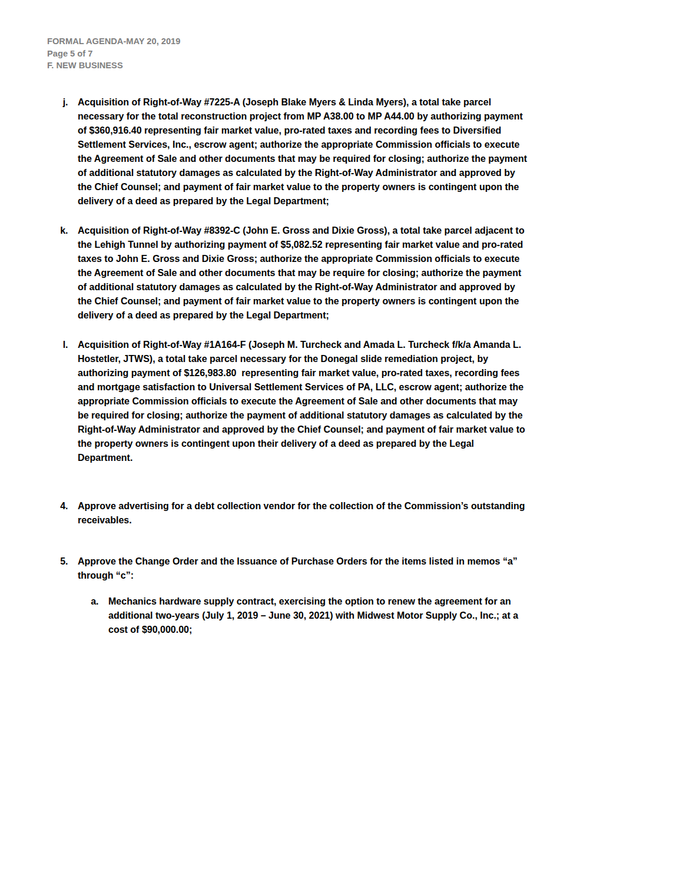FORMAL AGENDA-MAY 20, 2019
Page 5 of 7
F. NEW BUSINESS
Acquisition of Right-of-Way #7225-A (Joseph Blake Myers & Linda Myers), a total take parcel necessary for the total reconstruction project from MP A38.00 to MP A44.00 by authorizing payment of $360,916.40 representing fair market value, pro-rated taxes and recording fees to Diversified Settlement Services, Inc., escrow agent; authorize the appropriate Commission officials to execute the Agreement of Sale and other documents that may be required for closing; authorize the payment of additional statutory damages as calculated by the Right-of-Way Administrator and approved by the Chief Counsel; and payment of fair market value to the property owners is contingent upon the delivery of a deed as prepared by the Legal Department;
Acquisition of Right-of-Way #8392-C (John E. Gross and Dixie Gross), a total take parcel adjacent to the Lehigh Tunnel by authorizing payment of $5,082.52 representing fair market value and pro-rated taxes to John E. Gross and Dixie Gross; authorize the appropriate Commission officials to execute the Agreement of Sale and other documents that may be require for closing; authorize the payment of additional statutory damages as calculated by the Right-of-Way Administrator and approved by the Chief Counsel; and payment of fair market value to the property owners is contingent upon the delivery of a deed as prepared by the Legal Department;
Acquisition of Right-of-Way #1A164-F (Joseph M. Turcheck and Amada L. Turcheck f/k/a Amanda L. Hostetler, JTWS), a total take parcel necessary for the Donegal slide remediation project, by authorizing payment of $126,983.80 representing fair market value, pro-rated taxes, recording fees and mortgage satisfaction to Universal Settlement Services of PA, LLC, escrow agent; authorize the appropriate Commission officials to execute the Agreement of Sale and other documents that may be required for closing; authorize the payment of additional statutory damages as calculated by the Right-of-Way Administrator and approved by the Chief Counsel; and payment of fair market value to the property owners is contingent upon their delivery of a deed as prepared by the Legal Department.
Approve advertising for a debt collection vendor for the collection of the Commission’s outstanding receivables.
Approve the Change Order and the Issuance of Purchase Orders for the items listed in memos “a” through “c”:
Mechanics hardware supply contract, exercising the option to renew the agreement for an additional two-years (July 1, 2019 – June 30, 2021) with Midwest Motor Supply Co., Inc.; at a cost of $90,000.00;